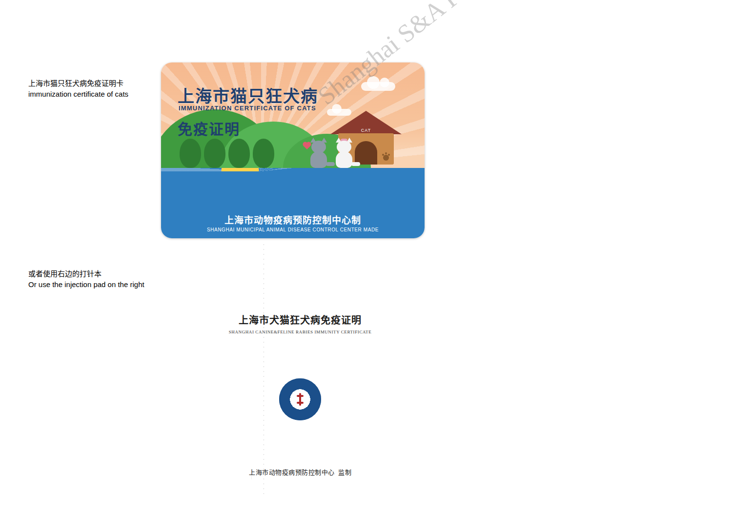上海市猫只狂犬病免疫证明卡 immunization certificate of cats
或者使用右边的打针本 Or use the injection pad on the right
CAT
上海市猫只狂犬病
IMMUNIZATION CERTIFICATE OF CATS
免疫证明
上海市动物疫病预防控制中心制
SHANGHAI MUNICIPAL ANIMAL DISEASE CONTROL CENTER MADE
Shanghai S&A Pet Hospital
上海市犬猫狂犬病免疫证明
SHANGHAI CANINE&FELINE RABIES IMMUNITY CERTIFICATE
上海市动物疫病预防控制中心 监制
｜
｜
｜